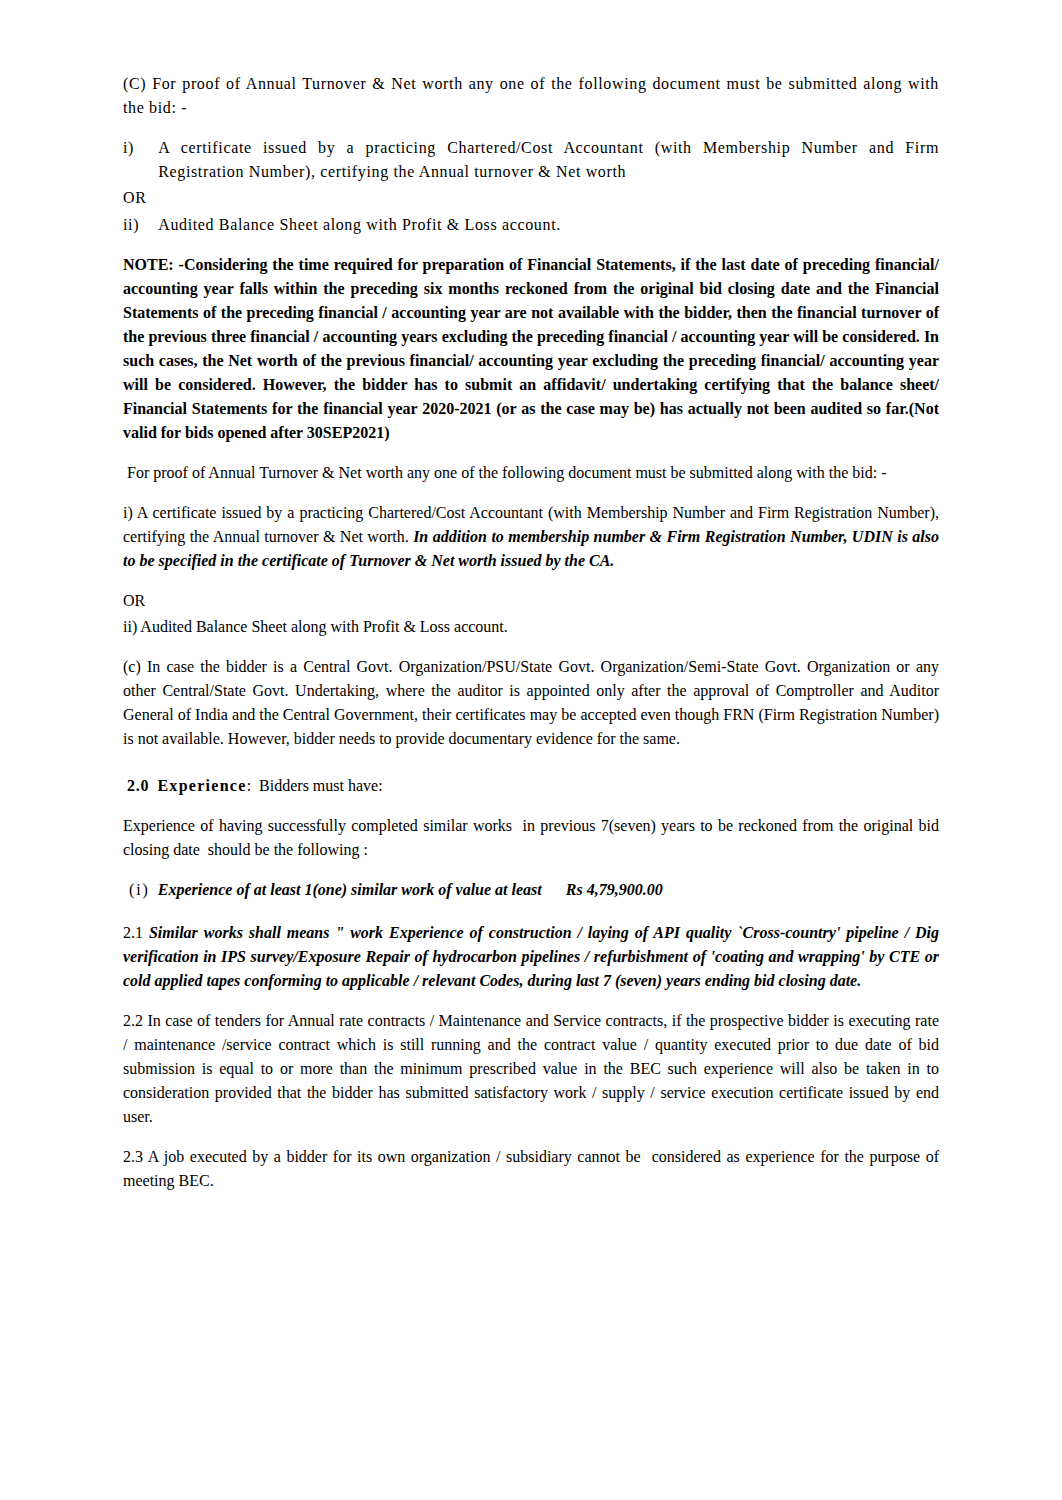(C) For proof of Annual Turnover & Net worth any one of the following document must be submitted along with the bid: -
i)
A certificate issued by a practicing Chartered/Cost Accountant (with Membership Number and Firm Registration Number), certifying the Annual turnover & Net worth
OR
ii)
Audited Balance Sheet along with Profit & Loss account.
NOTE: -Considering the time required for preparation of Financial Statements, if the last date of preceding financial/ accounting year falls within the preceding six months reckoned from the original bid closing date and the Financial Statements of the preceding financial / accounting year are not available with the bidder, then the financial turnover of the previous three financial / accounting years excluding the preceding financial / accounting year will be considered. In such cases, the Net worth of the previous financial/ accounting year excluding the preceding financial/ accounting year will be considered. However, the bidder has to submit an affidavit/ undertaking certifying that the balance sheet/ Financial Statements for the financial year 2020-2021 (or as the case may be) has actually not been audited so far.(Not valid for bids opened after 30SEP2021)
For proof of Annual Turnover & Net worth any one of the following document must be submitted along with the bid: -
i) A certificate issued by a practicing Chartered/Cost Accountant (with Membership Number and Firm Registration Number), certifying the Annual turnover & Net worth. In addition to membership number & Firm Registration Number, UDIN is also to be specified in the certificate of Turnover & Net worth issued by the CA.
OR
ii) Audited Balance Sheet along with Profit & Loss account.
(c) In case the bidder is a Central Govt. Organization/PSU/State Govt. Organization/Semi-State Govt. Organization or any other Central/State Govt. Undertaking, where the auditor is appointed only after the approval of Comptroller and Auditor General of India and the Central Government, their certificates may be accepted even though FRN (Firm Registration Number) is not available. However, bidder needs to provide documentary evidence for the same.
2.0 Experience: Bidders must have:
Experience of having successfully completed similar works in previous 7(seven) years to be reckoned from the original bid closing date should be the following :
(i) Experience of at least 1(one) similar work of value at least Rs 4,79,900.00
2.1 Similar works shall means " work Experience of construction / laying of API quality `Cross-country' pipeline / Dig verification in IPS survey/Exposure Repair of hydrocarbon pipelines / refurbishment of 'coating and wrapping' by CTE or cold applied tapes conforming to applicable / relevant Codes, during last 7 (seven) years ending bid closing date.
2.2 In case of tenders for Annual rate contracts / Maintenance and Service contracts, if the prospective bidder is executing rate / maintenance /service contract which is still running and the contract value / quantity executed prior to due date of bid submission is equal to or more than the minimum prescribed value in the BEC such experience will also be taken in to consideration provided that the bidder has submitted satisfactory work / supply / service execution certificate issued by end user.
2.3 A job executed by a bidder for its own organization / subsidiary cannot be considered as experience for the purpose of meeting BEC.